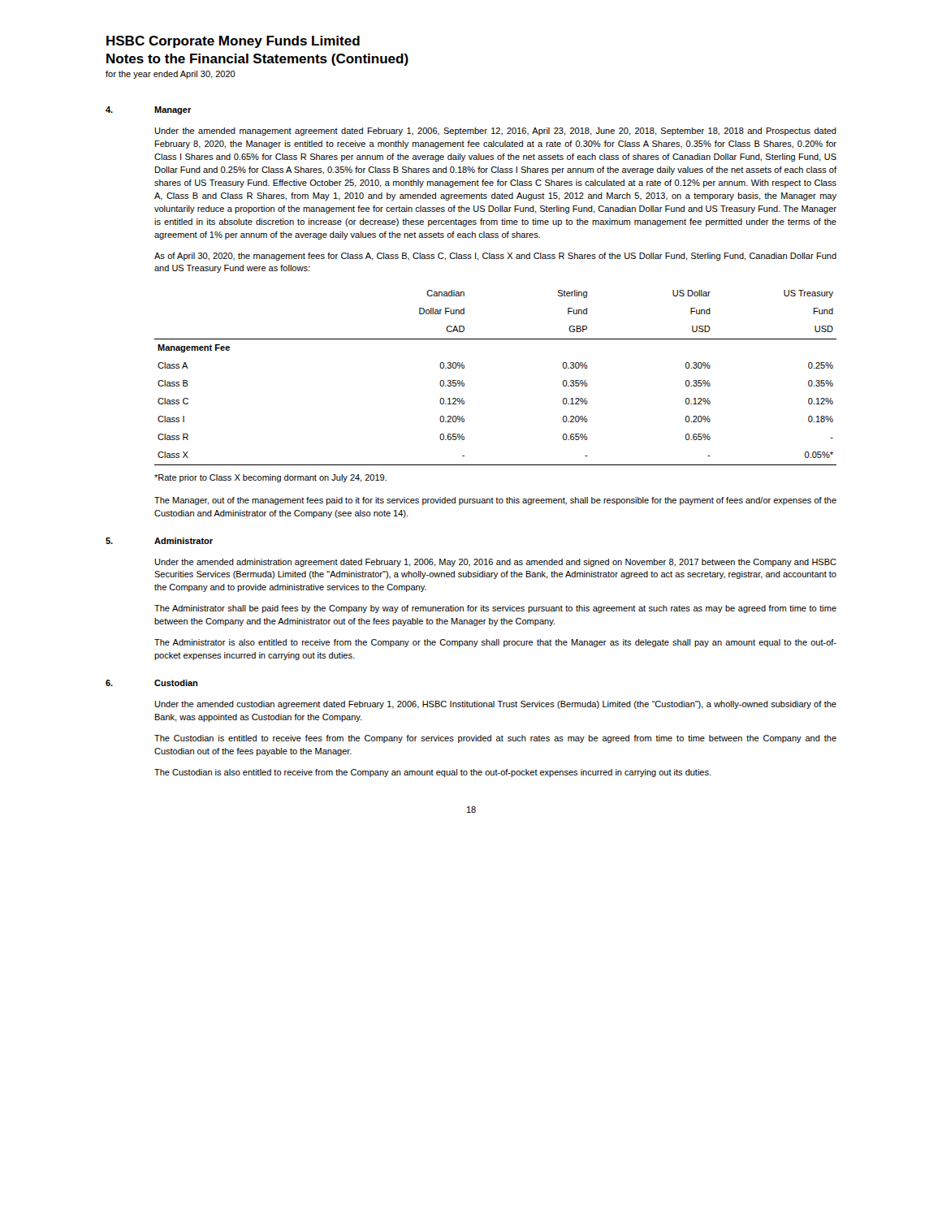HSBC Corporate Money Funds Limited
Notes to the Financial Statements (Continued)
for the year ended April 30, 2020
4.
Manager
Under the amended management agreement dated February 1, 2006, September 12, 2016, April 23, 2018, June 20, 2018, September 18, 2018 and Prospectus dated February 8, 2020, the Manager is entitled to receive a monthly management fee calculated at a rate of 0.30% for Class A Shares, 0.35% for Class B Shares, 0.20% for Class I Shares and 0.65% for Class R Shares per annum of the average daily values of the net assets of each class of shares of Canadian Dollar Fund, Sterling Fund, US Dollar Fund and 0.25% for Class A Shares, 0.35% for Class B Shares and 0.18% for Class I Shares per annum of the average daily values of the net assets of each class of shares of US Treasury Fund. Effective October 25, 2010, a monthly management fee for Class C Shares is calculated at a rate of 0.12% per annum. With respect to Class A, Class B and Class R Shares, from May 1, 2010 and by amended agreements dated August 15, 2012 and March 5, 2013, on a temporary basis, the Manager may voluntarily reduce a proportion of the management fee for certain classes of the US Dollar Fund, Sterling Fund, Canadian Dollar Fund and US Treasury Fund. The Manager is entitled in its absolute discretion to increase (or decrease) these percentages from time to time up to the maximum management fee permitted under the terms of the agreement of 1% per annum of the average daily values of the net assets of each class of shares.
As of April 30, 2020, the management fees for Class A, Class B, Class C, Class I, Class X and Class R Shares of the US Dollar Fund, Sterling Fund, Canadian Dollar Fund and US Treasury Fund were as follows:
| | Canadian | Sterling | US Dollar | US Treasury |
| --- | --- | --- | --- | --- |
| | Dollar Fund | Fund | Fund | Fund |
| | CAD | GBP | USD | USD |
| Management Fee | | | | |
| Class A | 0.30% | 0.30% | 0.30% | 0.25% |
| Class B | 0.35% | 0.35% | 0.35% | 0.35% |
| Class C | 0.12% | 0.12% | 0.12% | 0.12% |
| Class I | 0.20% | 0.20% | 0.20% | 0.18% |
| Class R | 0.65% | 0.65% | 0.65% | - |
| Class X | - | - | - | 0.05%* |
*Rate prior to Class X becoming dormant on July 24, 2019.
The Manager, out of the management fees paid to it for its services provided pursuant to this agreement, shall be responsible for the payment of fees and/or expenses of the Custodian and Administrator of the Company (see also note 14).
5.
Administrator
Under the amended administration agreement dated February 1, 2006, May 20, 2016 and as amended and signed on November 8, 2017 between the Company and HSBC Securities Services (Bermuda) Limited (the "Administrator"), a wholly-owned subsidiary of the Bank, the Administrator agreed to act as secretary, registrar, and accountant to the Company and to provide administrative services to the Company.
The Administrator shall be paid fees by the Company by way of remuneration for its services pursuant to this agreement at such rates as may be agreed from time to time between the Company and the Administrator out of the fees payable to the Manager by the Company.
The Administrator is also entitled to receive from the Company or the Company shall procure that the Manager as its delegate shall pay an amount equal to the out-of-pocket expenses incurred in carrying out its duties.
6.
Custodian
Under the amended custodian agreement dated February 1, 2006, HSBC Institutional Trust Services (Bermuda) Limited (the “Custodian”), a wholly-owned subsidiary of the Bank, was appointed as Custodian for the Company.
The Custodian is entitled to receive fees from the Company for services provided at such rates as may be agreed from time to time between the Company and the Custodian out of the fees payable to the Manager.
The Custodian is also entitled to receive from the Company an amount equal to the out-of-pocket expenses incurred in carrying out its duties.
18